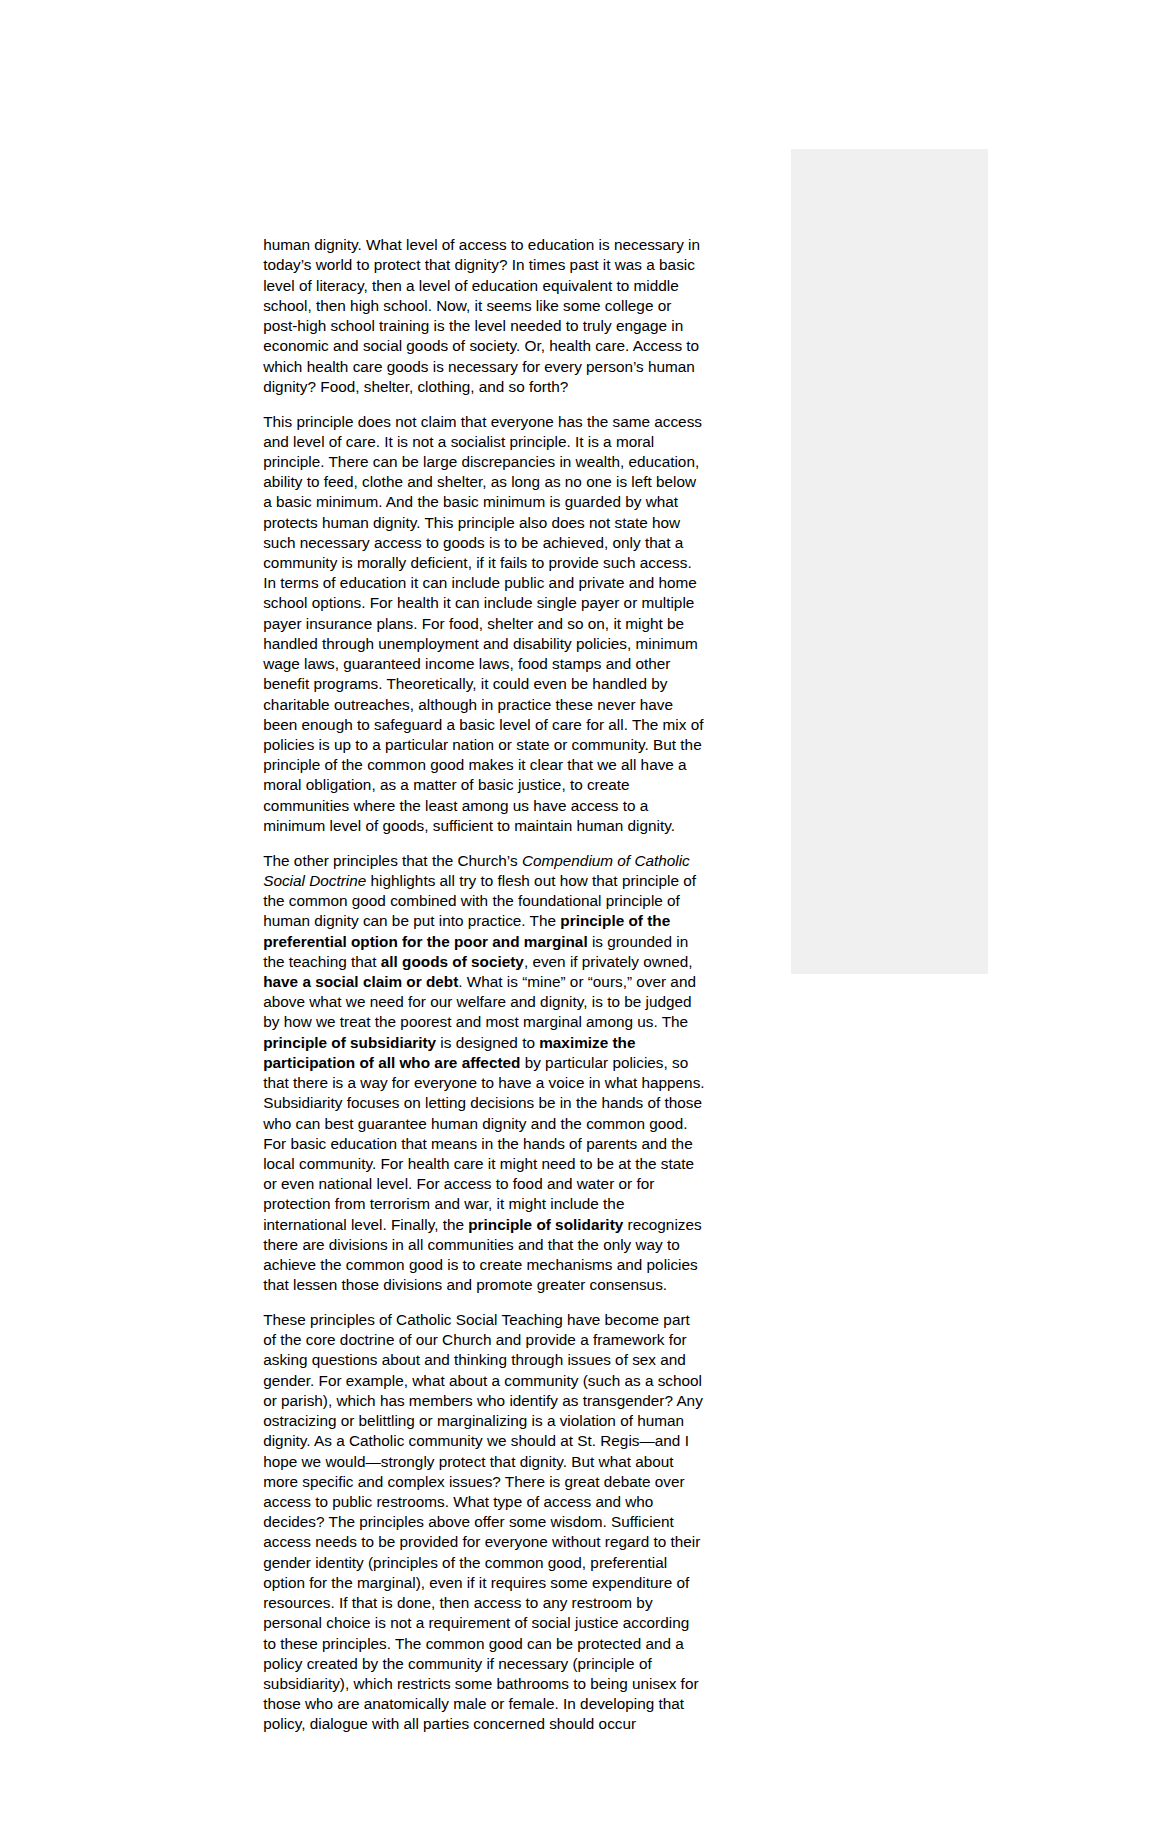human dignity. What level of access to education is necessary in today’s world to protect that dignity? In times past it was a basic level of literacy, then a level of education equivalent to middle school, then high school. Now, it seems like some college or post-high school training is the level needed to truly engage in economic and social goods of society. Or, health care. Access to which health care goods is necessary for every person’s human dignity? Food, shelter, clothing, and so forth?
This principle does not claim that everyone has the same access and level of care. It is not a socialist principle. It is a moral principle. There can be large discrepancies in wealth, education, ability to feed, clothe and shelter, as long as no one is left below a basic minimum. And the basic minimum is guarded by what protects human dignity. This principle also does not state how such necessary access to goods is to be achieved, only that a community is morally deficient, if it fails to provide such access. In terms of education it can include public and private and home school options. For health it can include single payer or multiple payer insurance plans. For food, shelter and so on, it might be handled through unemployment and disability policies, minimum wage laws, guaranteed income laws, food stamps and other benefit programs. Theoretically, it could even be handled by charitable outreaches, although in practice these never have been enough to safeguard a basic level of care for all. The mix of policies is up to a particular nation or state or community. But the principle of the common good makes it clear that we all have a moral obligation, as a matter of basic justice, to create communities where the least among us have access to a minimum level of goods, sufficient to maintain human dignity.
The other principles that the Church’s Compendium of Catholic Social Doctrine highlights all try to flesh out how that principle of the common good combined with the foundational principle of human dignity can be put into practice. The principle of the preferential option for the poor and marginal is grounded in the teaching that all goods of society, even if privately owned, have a social claim or debt. What is “mine” or “ours,” over and above what we need for our welfare and dignity, is to be judged by how we treat the poorest and most marginal among us. The principle of subsidiarity is designed to maximize the participation of all who are affected by particular policies, so that there is a way for everyone to have a voice in what happens. Subsidiarity focuses on letting decisions be in the hands of those who can best guarantee human dignity and the common good. For basic education that means in the hands of parents and the local community. For health care it might need to be at the state or even national level. For access to food and water or for protection from terrorism and war, it might include the international level. Finally, the principle of solidarity recognizes there are divisions in all communities and that the only way to achieve the common good is to create mechanisms and policies that lessen those divisions and promote greater consensus.
These principles of Catholic Social Teaching have become part of the core doctrine of our Church and provide a framework for asking questions about and thinking through issues of sex and gender. For example, what about a community (such as a school or parish), which has members who identify as transgender? Any ostracizing or belittling or marginalizing is a violation of human dignity. As a Catholic community we should at St. Regis—and I hope we would—strongly protect that dignity. But what about more specific and complex issues? There is great debate over access to public restrooms. What type of access and who decides? The principles above offer some wisdom. Sufficient access needs to be provided for everyone without regard to their gender identity (principles of the common good, preferential option for the marginal), even if it requires some expenditure of resources. If that is done, then access to any restroom by personal choice is not a requirement of social justice according to these principles. The common good can be protected and a policy created by the community if necessary (principle of subsidiarity), which restricts some bathrooms to being unisex for those who are anatomically male or female. In developing that policy, dialogue with all parties concerned should occur